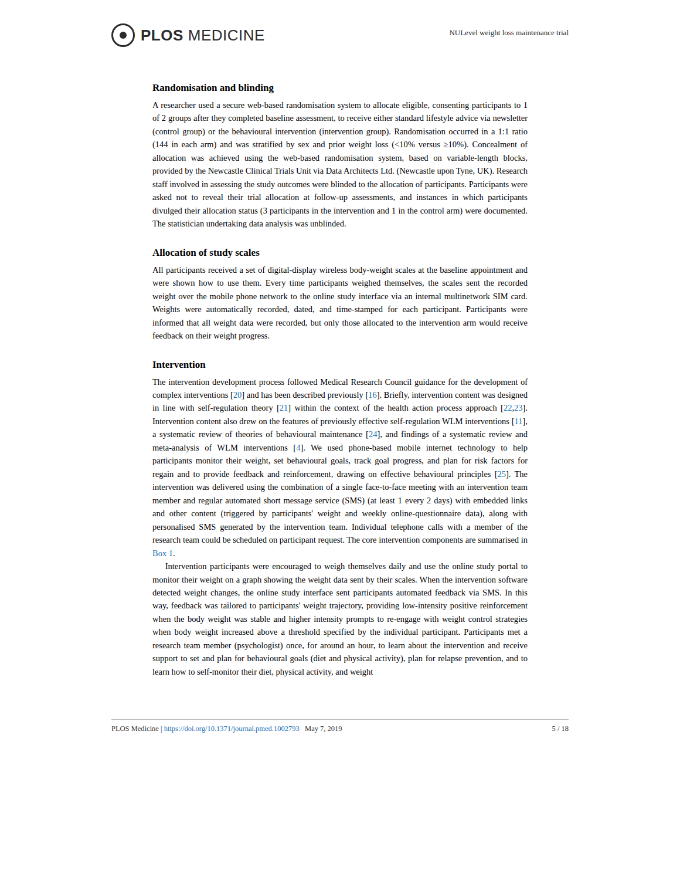PLOS MEDICINE
NULevel weight loss maintenance trial
Randomisation and blinding
A researcher used a secure web-based randomisation system to allocate eligible, consenting participants to 1 of 2 groups after they completed baseline assessment, to receive either standard lifestyle advice via newsletter (control group) or the behavioural intervention (intervention group). Randomisation occurred in a 1:1 ratio (144 in each arm) and was stratified by sex and prior weight loss (<10% versus ≥10%). Concealment of allocation was achieved using the web-based randomisation system, based on variable-length blocks, provided by the Newcastle Clinical Trials Unit via Data Architects Ltd. (Newcastle upon Tyne, UK). Research staff involved in assessing the study outcomes were blinded to the allocation of participants. Participants were asked not to reveal their trial allocation at follow-up assessments, and instances in which participants divulged their allocation status (3 participants in the intervention and 1 in the control arm) were documented. The statistician undertaking data analysis was unblinded.
Allocation of study scales
All participants received a set of digital-display wireless body-weight scales at the baseline appointment and were shown how to use them. Every time participants weighed themselves, the scales sent the recorded weight over the mobile phone network to the online study interface via an internal multinetwork SIM card. Weights were automatically recorded, dated, and time-stamped for each participant. Participants were informed that all weight data were recorded, but only those allocated to the intervention arm would receive feedback on their weight progress.
Intervention
The intervention development process followed Medical Research Council guidance for the development of complex interventions [20] and has been described previously [16]. Briefly, intervention content was designed in line with self-regulation theory [21] within the context of the health action process approach [22,23]. Intervention content also drew on the features of previously effective self-regulation WLM interventions [11], a systematic review of theories of behavioural maintenance [24], and findings of a systematic review and meta-analysis of WLM interventions [4]. We used phone-based mobile internet technology to help participants monitor their weight, set behavioural goals, track goal progress, and plan for risk factors for regain and to provide feedback and reinforcement, drawing on effective behavioural principles [25]. The intervention was delivered using the combination of a single face-to-face meeting with an intervention team member and regular automated short message service (SMS) (at least 1 every 2 days) with embedded links and other content (triggered by participants' weight and weekly online-questionnaire data), along with personalised SMS generated by the intervention team. Individual telephone calls with a member of the research team could be scheduled on participant request. The core intervention components are summarised in Box 1.
Intervention participants were encouraged to weigh themselves daily and use the online study portal to monitor their weight on a graph showing the weight data sent by their scales. When the intervention software detected weight changes, the online study interface sent participants automated feedback via SMS. In this way, feedback was tailored to participants' weight trajectory, providing low-intensity positive reinforcement when the body weight was stable and higher intensity prompts to re-engage with weight control strategies when body weight increased above a threshold specified by the individual participant. Participants met a research team member (psychologist) once, for around an hour, to learn about the intervention and receive support to set and plan for behavioural goals (diet and physical activity), plan for relapse prevention, and to learn how to self-monitor their diet, physical activity, and weight
PLOS Medicine | https://doi.org/10.1371/journal.pmed.1002793 May 7, 2019
5 / 18